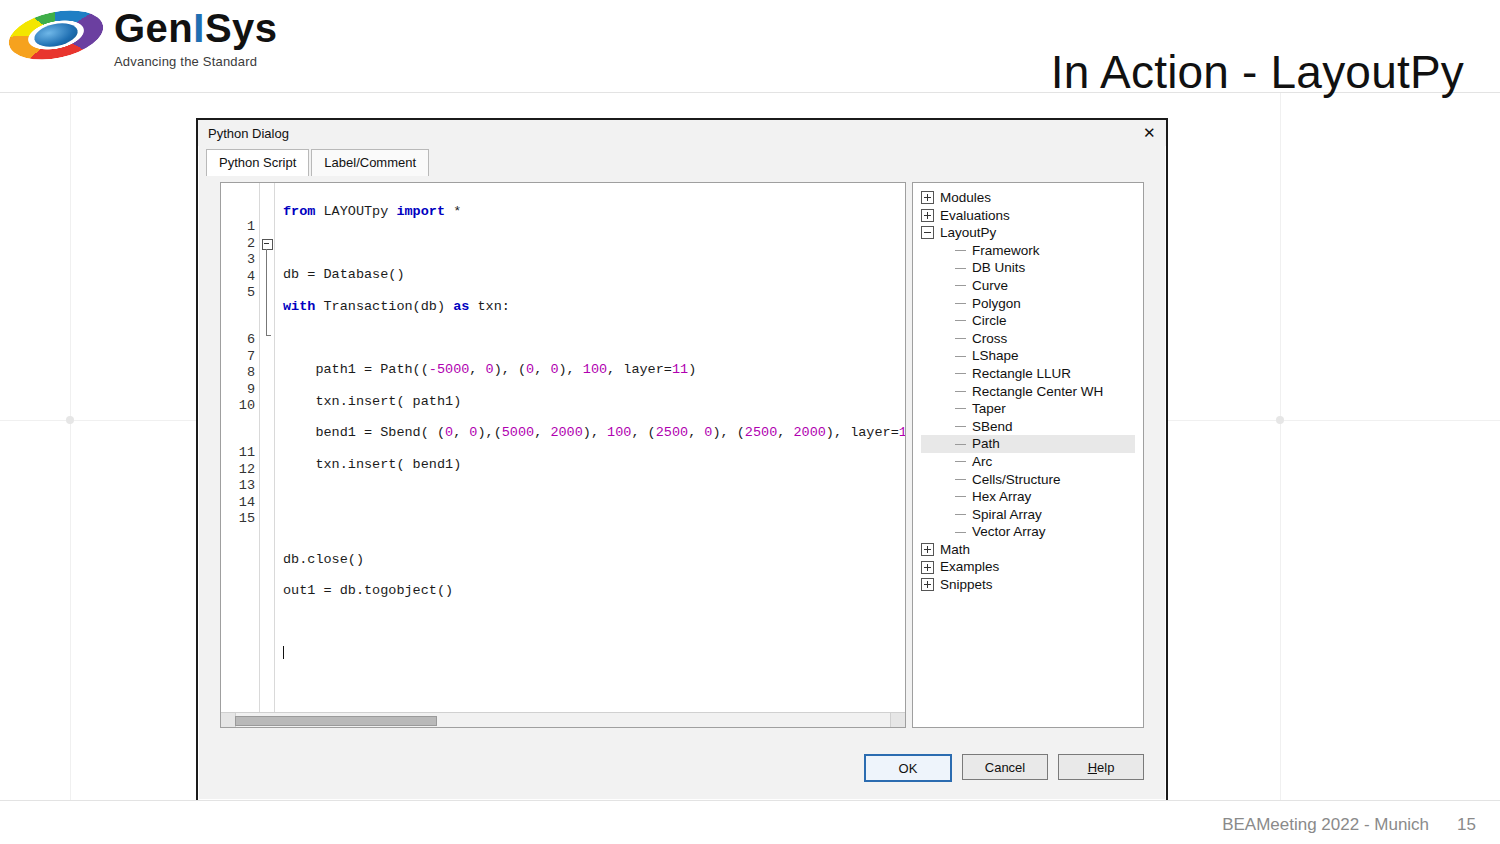GenISys
Advancing the Standard
In Action - LayoutPy
Python Dialog ✕
Python Script
Label/Comment
1
2
3
4
5
6
7
8
9
10
11
12
13
14
15
from LAYOUTpy import *
db = Database()
with Transaction(db) as txn:
path1 = Path((-5000, 0), (0, 0), 100, layer=11)
txn.insert( path1)
bend1 = Sbend( (0, 0),(5000, 2000), 100, (2500, 0), (2500, 2000), layer=11)
txn.insert( bend1)
db.close()
out1 = db.togobject()
Modules
Evaluations
LayoutPy
Framework
DB Units
Curve
Polygon
Circle
Cross
LShape
Rectangle LLUR
Rectangle Center WH
Taper
SBend
Path
Arc
Cells/Structure
Hex Array
Spiral Array
Vector Array
Math
Examples
Snippets
OK
Cancel
Help
BEAMeeting 2022 - Munich 15